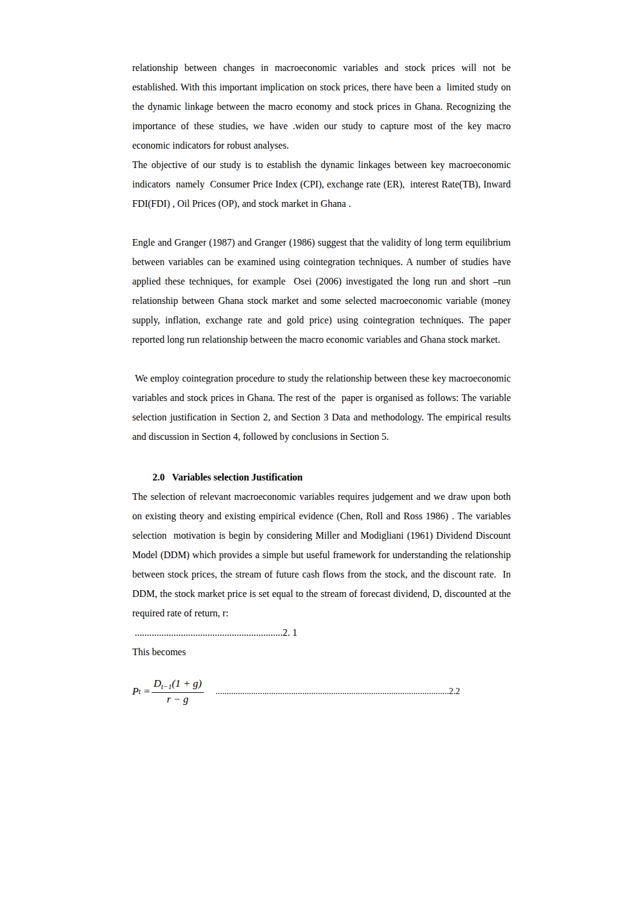relationship between changes in macroeconomic variables and stock prices will not be established. With this important implication on stock prices, there have been a limited study on the dynamic linkage between the macro economy and stock prices in Ghana. Recognizing the importance of these studies, we have .widen our study to capture most of the key macro economic indicators for robust analyses.
The objective of our study is to establish the dynamic linkages between key macroeconomic indicators namely Consumer Price Index (CPI), exchange rate (ER), interest Rate(TB), Inward FDI(FDI) , Oil Prices (OP), and stock market in Ghana .
Engle and Granger (1987) and Granger (1986) suggest that the validity of long term equilibrium between variables can be examined using cointegration techniques. A number of studies have applied these techniques, for example Osei (2006) investigated the long run and short –run relationship between Ghana stock market and some selected macroeconomic variable (money supply, inflation, exchange rate and gold price) using cointegration techniques. The paper reported long run relationship between the macro economic variables and Ghana stock market.
We employ cointegration procedure to study the relationship between these key macroeconomic variables and stock prices in Ghana. The rest of the paper is organised as follows: The variable selection justification in Section 2, and Section 3 Data and methodology. The empirical results and discussion in Section 4, followed by conclusions in Section 5.
2.0 Variables selection Justification
The selection of relevant macroeconomic variables requires judgement and we draw upon both on existing theory and existing empirical evidence (Chen, Roll and Ross 1986) . The variables selection motivation is begin by considering Miller and Modigliani (1961) Dividend Discount Model (DDM) which provides a simple but useful framework for understanding the relationship between stock prices, the stream of future cash flows from the stock, and the discount rate. In DDM, the stock market price is set equal to the stream of forecast dividend, D, discounted at the required rate of return, r:
............................................................. 2. 1
This becomes
Pt = Dt−1(1 + g) r − g ......................................................................................................... 2.2